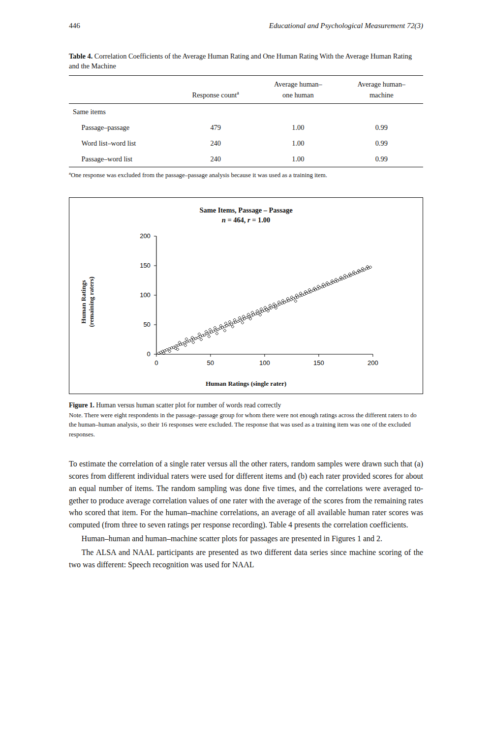446 Educational and Psychological Measurement 72(3)
Table 4. Correlation Coefficients of the Average Human Rating and One Human Rating With the Average Human Rating and the Machine
| | Response count a | Average human– one human | Average human– machine |
| --- | --- | --- | --- |
| Same items | | | |
| Passage–passage | 479 | 1.00 | 0.99 |
| Word list–word list | 240 | 1.00 | 0.99 |
| Passage–word list | 240 | 1.00 | 0.99 |
aOne response was excluded from the passage–passage analysis because it was used as a training item.
Same Items, Passage – Passage
n = 464, r = 1.00
Human Ratings
(remaining raters)
0 50 100 150 200 0 50 100 150 200
Human Ratings (single rater)
Figure 1. Human versus human scatter plot for number of words read correctly
Note. There were eight respondents in the passage–passage group for whom there were not enough ratings across the different raters to do the human–human analysis, so their 16 responses were excluded. The response that was used as a training item was one of the excluded responses.
To estimate the correlation of a single rater versus all the other raters, random samples were drawn such that (a) scores from different individual raters were used for different items and (b) each rater provided scores for about an equal number of items. The random sampling was done five times, and the correlations were averaged together to produce average correlation values of one rater with the average of the scores from the remaining rates who scored that item. For the human–machine correlations, an average of all available human rater scores was computed (from three to seven ratings per response recording). Table 4 presents the correlation coefficients.
Human–human and human–machine scatter plots for passages are presented in Figures 1 and 2.
The ALSA and NAAL participants are presented as two different data series since machine scoring of the two was different: Speech recognition was used for NAAL